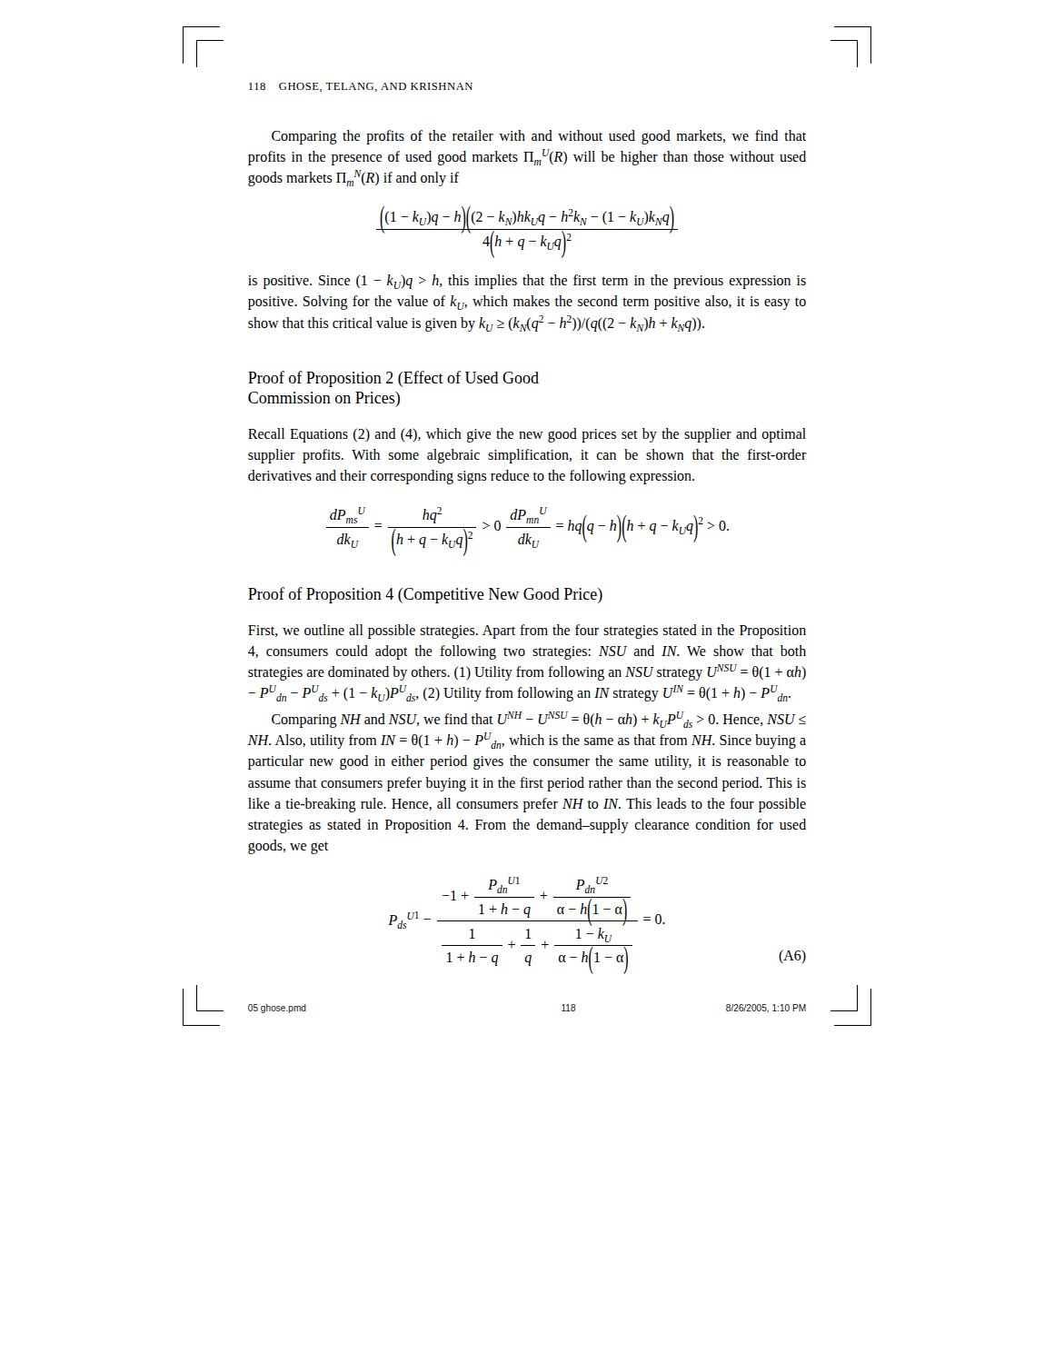118 GHOSE, TELANG, AND KRISHNAN
Comparing the profits of the retailer with and without used good markets, we find that profits in the presence of used good markets ΠmU(R) will be higher than those without used goods markets ΠmN(R) if and only if
((1 − kU)q − h)((2 − kN)hkUq − h2kN − (1 − kU)kNq) 4(h + q − kUq)2
is positive. Since (1 − kU)q > h, this implies that the first term in the previous expres­sion is positive. Solving for the value of kU, which makes the second term positive also, it is easy to show that this critical value is given by kU ≥ (kN(q2 − h2))/(q((2 − kN)h + kNq)).
Proof of Proposition 2 (Effect of Used Good
Commission on Prices)
Recall Equations (2) and (4), which give the new good prices set by the supplier and optimal supplier profits. With some algebraic simplification, it can be shown that the first-order derivatives and their corresponding signs reduce to the following expres­sion.
dPmsU dkU = hq2 (h + q − kUq)2 > 0 dPmnU dkU = hq(q − h)(h + q − kUq)2 > 0.
Proof of Proposition 4 (Competitive New Good Price)
First, we outline all possible strategies. Apart from the four strategies stated in the Proposition 4, consumers could adopt the following two strategies: NSU and IN. We show that both strategies are dominated by others. (1) Utility from following an NSU strategy UNSU = θ(1 + αh) − PUdn − PUds + (1 − kU)PUds, (2) Utility from following an IN strategy UIN = θ(1 + h) − PUdn.
Comparing NH and NSU, we find that UNH − UNSU = θ(h − αh) + kUPUds > 0. Hence, NSU ≤ NH. Also, utility from IN = θ(1 + h) − PUdn, which is the same as that from NH. Since buying a particular new good in either period gives the consumer the same utility, it is reasonable to assume that consumers prefer buying it in the first period rather than the second period. This is like a tie-breaking rule. Hence, all consumers prefer NH to IN. This leads to the four possible strategies as stated in Proposition 4. From the demand–supply clearance condition for used goods, we get
PdsU1 − −1 + PdnU1 1 + h − q + PdnU2 α − h(1 − α) 1 1 + h − q + 1 q + 1 − kU α − h(1 − α) = 0. (A6)
05 ghose.pmd 118 8/26/2005, 1:10 PM